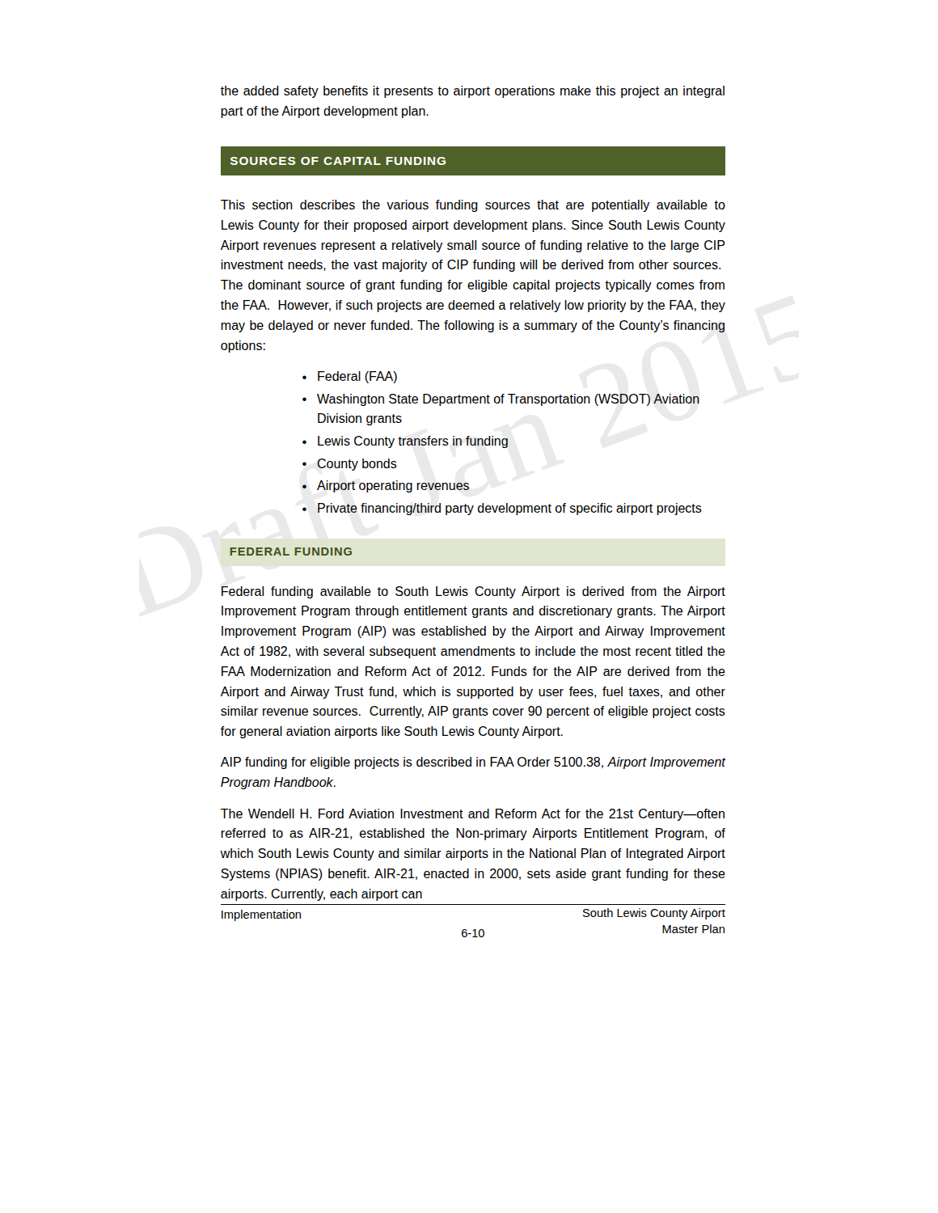Draft Jan 2015
the added safety benefits it presents to airport operations make this project an integral part of the Airport development plan.
Sources of Capital Funding
This section describes the various funding sources that are potentially available to Lewis County for their proposed airport development plans. Since South Lewis County Airport revenues represent a relatively small source of funding relative to the large CIP investment needs, the vast majority of CIP funding will be derived from other sources. The dominant source of grant funding for eligible capital projects typically comes from the FAA. However, if such projects are deemed a relatively low priority by the FAA, they may be delayed or never funded. The following is a summary of the County’s financing options:
Federal (FAA)
Washington State Department of Transportation (WSDOT) Aviation Division grants
Lewis County transfers in funding
County bonds
Airport operating revenues
Private financing/third party development of specific airport projects
Federal Funding
Federal funding available to South Lewis County Airport is derived from the Airport Improvement Program through entitlement grants and discretionary grants. The Airport Improvement Program (AIP) was established by the Airport and Airway Improvement Act of 1982, with several subsequent amendments to include the most recent titled the FAA Modernization and Reform Act of 2012. Funds for the AIP are derived from the Airport and Airway Trust fund, which is supported by user fees, fuel taxes, and other similar revenue sources. Currently, AIP grants cover 90 percent of eligible project costs for general aviation airports like South Lewis County Airport.
AIP funding for eligible projects is described in FAA Order 5100.38, Airport Improvement Program Handbook.
The Wendell H. Ford Aviation Investment and Reform Act for the 21st Century—often referred to as AIR-21, established the Non-primary Airports Entitlement Program, of which South Lewis County and similar airports in the National Plan of Integrated Airport Systems (NPIAS) benefit. AIR-21, enacted in 2000, sets aside grant funding for these airports. Currently, each airport can
Implementation
South Lewis County Airport
Master Plan
6-10